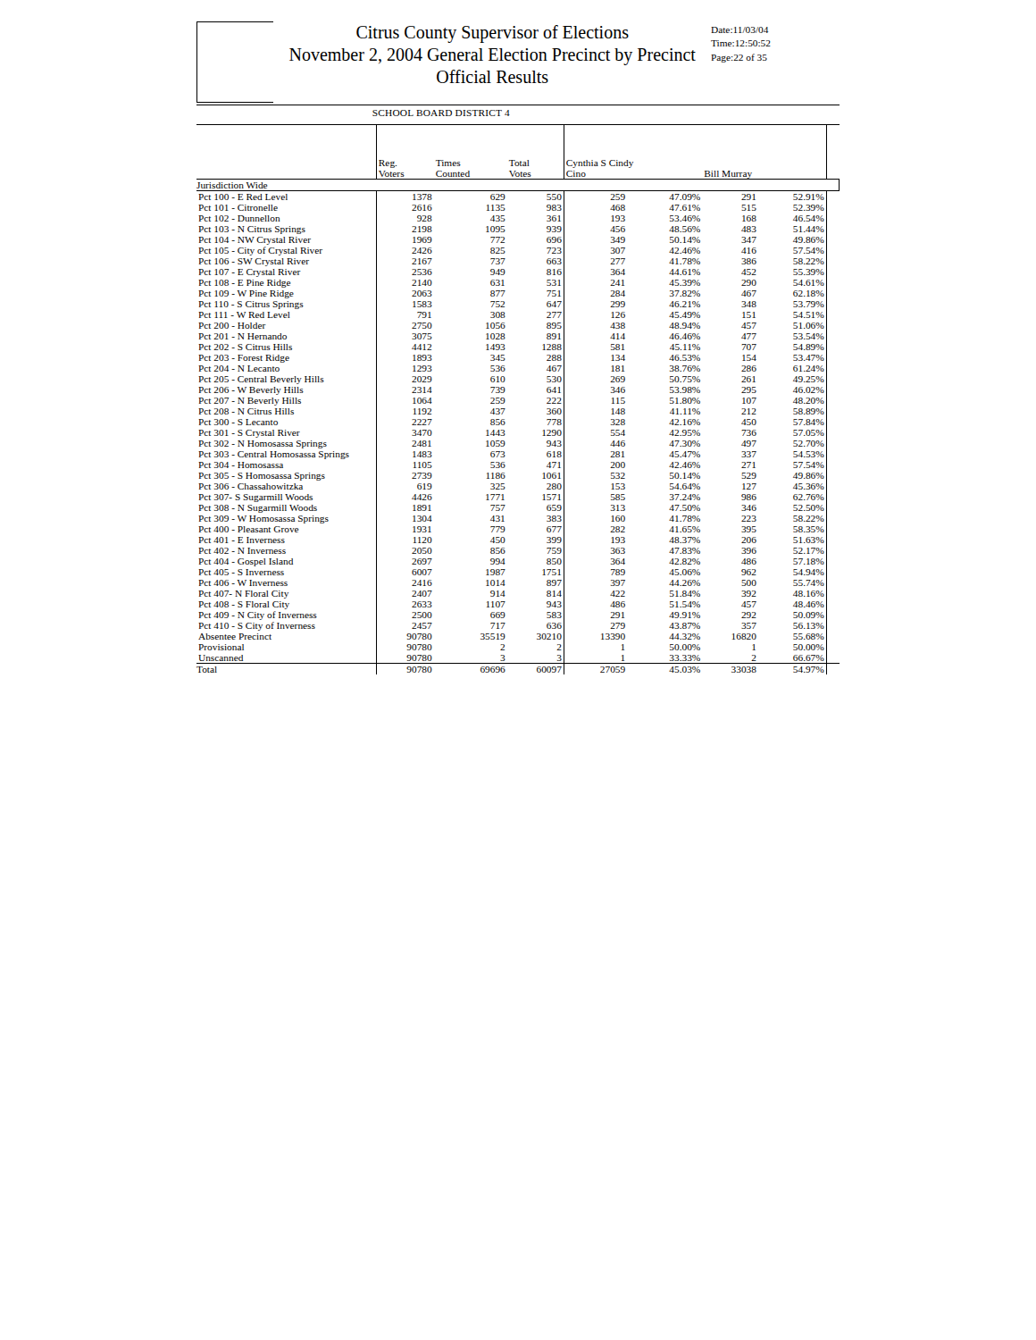Citrus County Supervisor of Elections
November 2, 2004 General Election Precinct by Precinct
Official Results
Date:11/03/04
Time:12:50:52
Page:22 of 35
SCHOOL BOARD DISTRICT 4
| | Reg. Voters | Times Counted | Total Votes | Cynthia S Cindy Cino | Bill Murray | |
| --- | --- | --- | --- | --- | --- | --- |
| Jurisdiction Wide |
| Pct 100 - E Red Level | 1378 | 629 | 550 | 259 | 47.09% | 291 | 52.91% | |
| Pct 101 - Citronelle | 2616 | 1135 | 983 | 468 | 47.61% | 515 | 52.39% | |
| Pct 102 - Dunnellon | 928 | 435 | 361 | 193 | 53.46% | 168 | 46.54% | |
| Pct 103 - N Citrus Springs | 2198 | 1095 | 939 | 456 | 48.56% | 483 | 51.44% | |
| Pct 104 - NW Crystal River | 1969 | 772 | 696 | 349 | 50.14% | 347 | 49.86% | |
| Pct 105 - City of Crystal River | 2426 | 825 | 723 | 307 | 42.46% | 416 | 57.54% | |
| Pct 106 - SW Crystal River | 2167 | 737 | 663 | 277 | 41.78% | 386 | 58.22% | |
| Pct 107 - E Crystal River | 2536 | 949 | 816 | 364 | 44.61% | 452 | 55.39% | |
| Pct 108 - E Pine Ridge | 2140 | 631 | 531 | 241 | 45.39% | 290 | 54.61% | |
| Pct 109 - W Pine Ridge | 2063 | 877 | 751 | 284 | 37.82% | 467 | 62.18% | |
| Pct 110 - S Citrus Springs | 1583 | 752 | 647 | 299 | 46.21% | 348 | 53.79% | |
| Pct 111 - W Red Level | 791 | 308 | 277 | 126 | 45.49% | 151 | 54.51% | |
| Pct 200 - Holder | 2750 | 1056 | 895 | 438 | 48.94% | 457 | 51.06% | |
| Pct 201 - N Hernando | 3075 | 1028 | 891 | 414 | 46.46% | 477 | 53.54% | |
| Pct 202 - S Citrus Hills | 4412 | 1493 | 1288 | 581 | 45.11% | 707 | 54.89% | |
| Pct 203 - Forest Ridge | 1893 | 345 | 288 | 134 | 46.53% | 154 | 53.47% | |
| Pct 204 - N Lecanto | 1293 | 536 | 467 | 181 | 38.76% | 286 | 61.24% | |
| Pct 205 - Central Beverly Hills | 2029 | 610 | 530 | 269 | 50.75% | 261 | 49.25% | |
| Pct 206 - W Beverly Hills | 2314 | 739 | 641 | 346 | 53.98% | 295 | 46.02% | |
| Pct 207 - N Beverly Hills | 1064 | 259 | 222 | 115 | 51.80% | 107 | 48.20% | |
| Pct 208 - N Citrus Hills | 1192 | 437 | 360 | 148 | 41.11% | 212 | 58.89% | |
| Pct 300 - S Lecanto | 2227 | 856 | 778 | 328 | 42.16% | 450 | 57.84% | |
| Pct 301 - S Crystal River | 3470 | 1443 | 1290 | 554 | 42.95% | 736 | 57.05% | |
| Pct 302 - N Homosassa Springs | 2481 | 1059 | 943 | 446 | 47.30% | 497 | 52.70% | |
| Pct 303 - Central Homosassa Springs | 1483 | 673 | 618 | 281 | 45.47% | 337 | 54.53% | |
| Pct 304 - Homosassa | 1105 | 536 | 471 | 200 | 42.46% | 271 | 57.54% | |
| Pct 305 - S Homosassa Springs | 2739 | 1186 | 1061 | 532 | 50.14% | 529 | 49.86% | |
| Pct 306 - Chassahowitzka | 619 | 325 | 280 | 153 | 54.64% | 127 | 45.36% | |
| Pct 307- S Sugarmill Woods | 4426 | 1771 | 1571 | 585 | 37.24% | 986 | 62.76% | |
| Pct 308 - N Sugarmill Woods | 1891 | 757 | 659 | 313 | 47.50% | 346 | 52.50% | |
| Pct 309 - W Homosassa Springs | 1304 | 431 | 383 | 160 | 41.78% | 223 | 58.22% | |
| Pct 400 - Pleasant Grove | 1931 | 779 | 677 | 282 | 41.65% | 395 | 58.35% | |
| Pct 401 - E Inverness | 1120 | 450 | 399 | 193 | 48.37% | 206 | 51.63% | |
| Pct 402 - N Inverness | 2050 | 856 | 759 | 363 | 47.83% | 396 | 52.17% | |
| Pct 404 - Gospel Island | 2697 | 994 | 850 | 364 | 42.82% | 486 | 57.18% | |
| Pct 405 - S Inverness | 6007 | 1987 | 1751 | 789 | 45.06% | 962 | 54.94% | |
| Pct 406 - W Inverness | 2416 | 1014 | 897 | 397 | 44.26% | 500 | 55.74% | |
| Pct 407- N Floral City | 2407 | 914 | 814 | 422 | 51.84% | 392 | 48.16% | |
| Pct 408 - S Floral City | 2633 | 1107 | 943 | 486 | 51.54% | 457 | 48.46% | |
| Pct 409 - N City of Inverness | 2500 | 669 | 583 | 291 | 49.91% | 292 | 50.09% | |
| Pct 410 - S City of Inverness | 2457 | 717 | 636 | 279 | 43.87% | 357 | 56.13% | |
| Absentee Precinct | 90780 | 35519 | 30210 | 13390 | 44.32% | 16820 | 55.68% | |
| Provisional | 90780 | 2 | 2 | 1 | 50.00% | 1 | 50.00% | |
| Unscanned | 90780 | 3 | 3 | 1 | 33.33% | 2 | 66.67% | |
| Total | 90780 | 69696 | 60097 | 27059 | 45.03% | 33038 | 54.97% | |